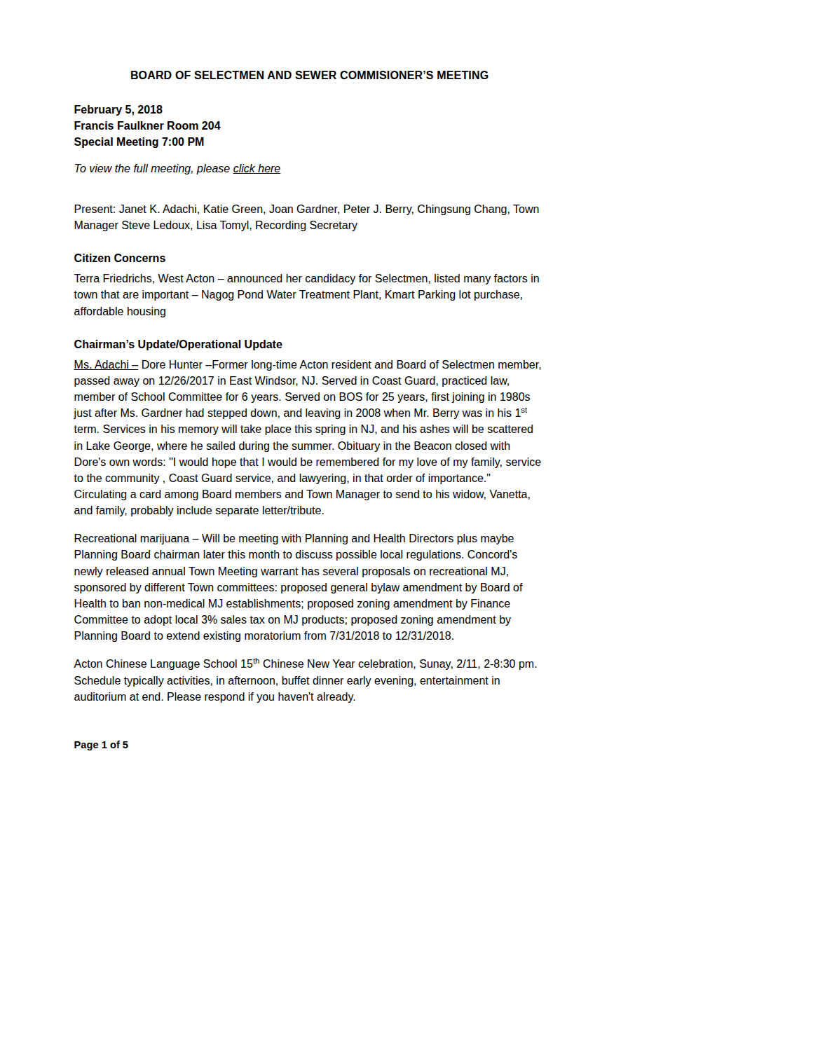BOARD OF SELECTMEN AND SEWER COMMISIONER’S MEETING
February 5, 2018 Francis Faulkner Room 204 Special Meeting 7:00 PM
To view the full meeting, please click here
Present: Janet K. Adachi, Katie Green, Joan Gardner, Peter J. Berry, Chingsung Chang, Town Manager Steve Ledoux, Lisa Tomyl, Recording Secretary
Citizen Concerns
Terra Friedrichs, West Acton – announced her candidacy for Selectmen, listed many factors in town that are important – Nagog Pond Water Treatment Plant, Kmart Parking lot purchase, affordable housing
Chairman’s Update/Operational Update
Ms. Adachi – Dore Hunter –Former long-time Acton resident and Board of Selectmen member, passed away on 12/26/2017 in East Windsor, NJ. Served in Coast Guard, practiced law, member of School Committee for 6 years. Served on BOS for 25 years, first joining in 1980s just after Ms. Gardner had stepped down, and leaving in 2008 when Mr. Berry was in his 1st term. Services in his memory will take place this spring in NJ, and his ashes will be scattered in Lake George, where he sailed during the summer. Obituary in the Beacon closed with Dore's own words: "I would hope that I would be remembered for my love of my family, service to the community , Coast Guard service, and lawyering, in that order of importance." Circulating a card among Board members and Town Manager to send to his widow, Vanetta, and family, probably include separate letter/tribute.
Recreational marijuana – Will be meeting with Planning and Health Directors plus maybe Planning Board chairman later this month to discuss possible local regulations. Concord's newly released annual Town Meeting warrant has several proposals on recreational MJ, sponsored by different Town committees: proposed general bylaw amendment by Board of Health to ban non-medical MJ establishments; proposed zoning amendment by Finance Committee to adopt local 3% sales tax on MJ products; proposed zoning amendment by Planning Board to extend existing moratorium from 7/31/2018 to 12/31/2018.
Acton Chinese Language School 15th Chinese New Year celebration, Sunay, 2/11, 2-8:30 pm. Schedule typically activities, in afternoon, buffet dinner early evening, entertainment in auditorium at end. Please respond if you haven't already.
Page 1 of 5